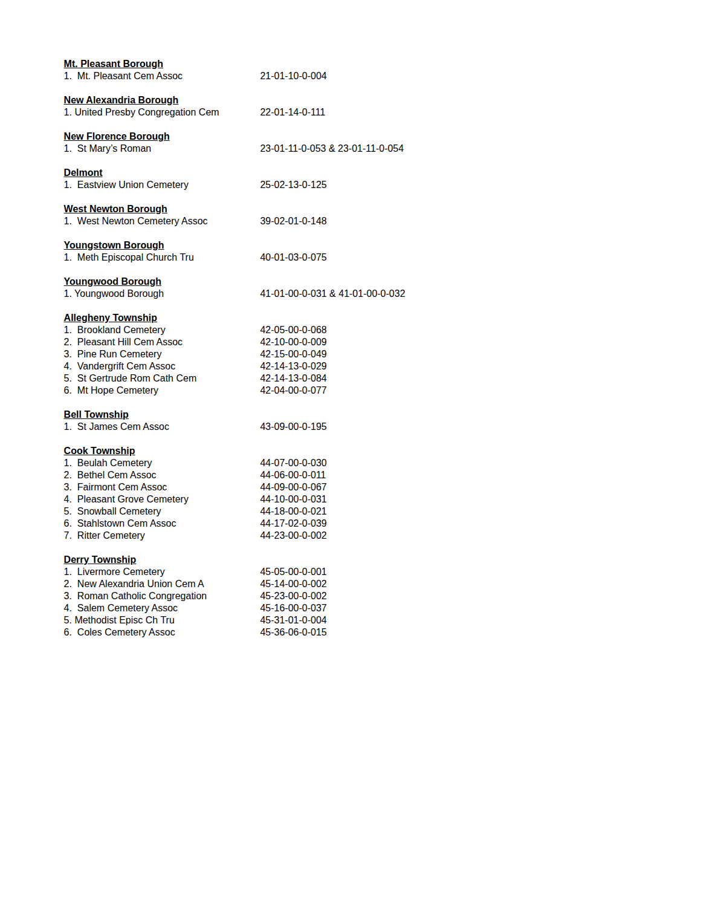Mt. Pleasant Borough
| 1. Mt. Pleasant Cem Assoc | 21-01-10-0-004 |
New Alexandria Borough
| 1. United Presby Congregation Cem | 22-01-14-0-111 |
New Florence Borough
| 1. St Mary’s Roman | 23-01-11-0-053 & 23-01-11-0-054 |
Delmont
| 1. Eastview Union Cemetery | 25-02-13-0-125 |
West Newton Borough
| 1. West Newton Cemetery Assoc | 39-02-01-0-148 |
Youngstown Borough
| 1. Meth Episcopal Church Tru | 40-01-03-0-075 |
Youngwood Borough
| 1. Youngwood Borough | 41-01-00-0-031 & 41-01-00-0-032 |
Allegheny Township
| 1. Brookland Cemetery | 42-05-00-0-068 |
| 2. Pleasant Hill Cem Assoc | 42-10-00-0-009 |
| 3. Pine Run Cemetery | 42-15-00-0-049 |
| 4. Vandergrift Cem Assoc | 42-14-13-0-029 |
| 5. St Gertrude Rom Cath Cem | 42-14-13-0-084 |
| 6. Mt Hope Cemetery | 42-04-00-0-077 |
Bell Township
| 1. St James Cem Assoc | 43-09-00-0-195 |
Cook Township
| 1. Beulah Cemetery | 44-07-00-0-030 |
| 2. Bethel Cem Assoc | 44-06-00-0-011 |
| 3. Fairmont Cem Assoc | 44-09-00-0-067 |
| 4. Pleasant Grove Cemetery | 44-10-00-0-031 |
| 5. Snowball Cemetery | 44-18-00-0-021 |
| 6. Stahlstown Cem Assoc | 44-17-02-0-039 |
| 7. Ritter Cemetery | 44-23-00-0-002 |
Derry Township
| 1. Livermore Cemetery | 45-05-00-0-001 |
| 2. New Alexandria Union Cem A | 45-14-00-0-002 |
| 3. Roman Catholic Congregation | 45-23-00-0-002 |
| 4. Salem Cemetery Assoc | 45-16-00-0-037 |
| 5. Methodist Episc Ch Tru | 45-31-01-0-004 |
| 6. Coles Cemetery Assoc | 45-36-06-0-015 |